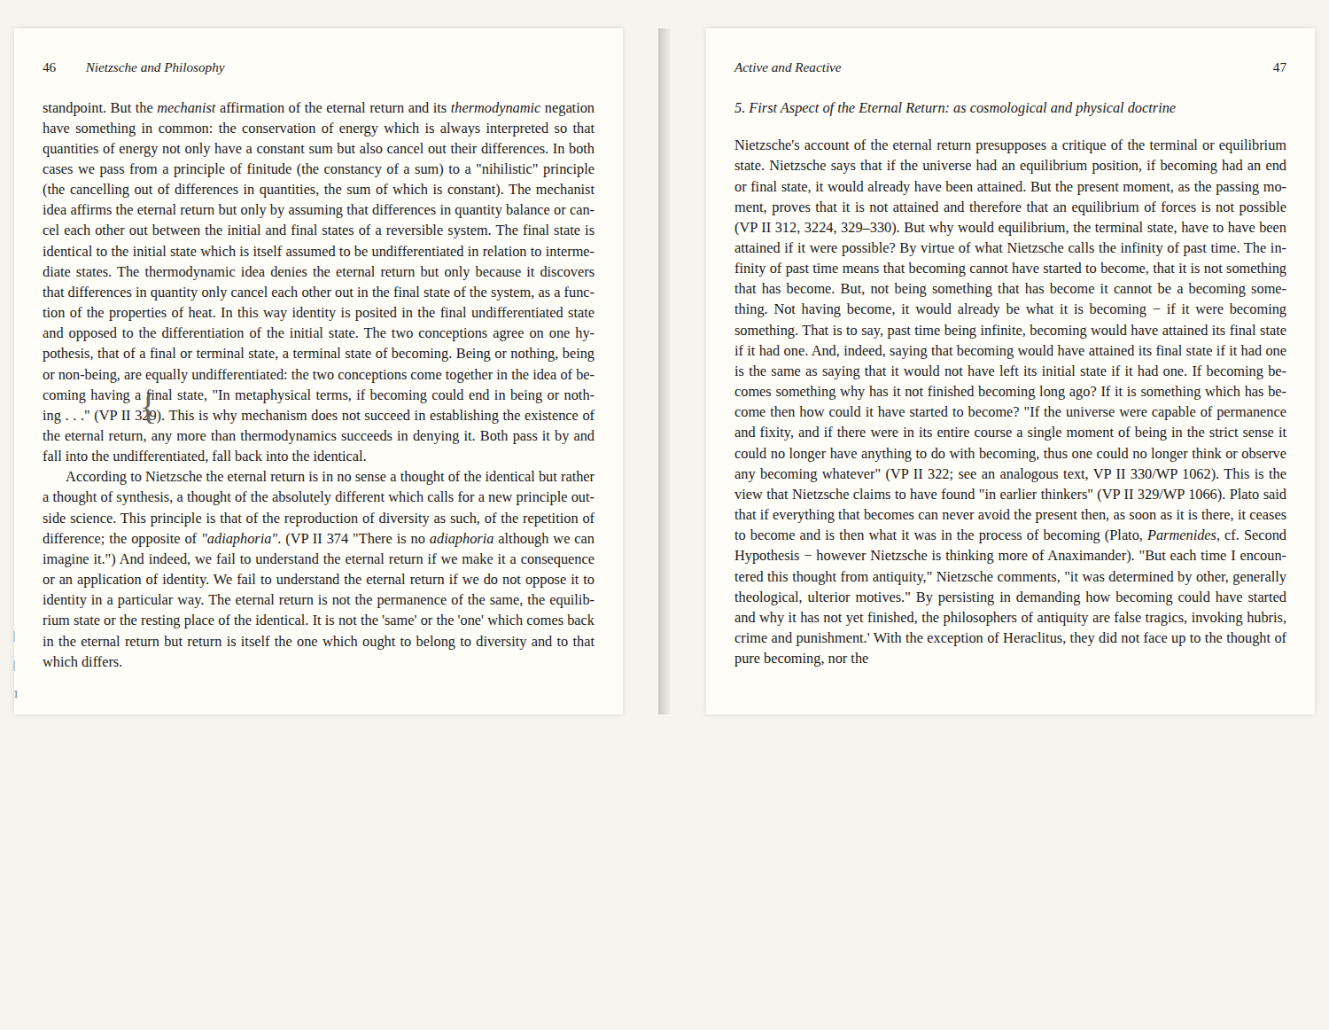46 Nietzsche and Philosophy
standpoint. But the mechanist affirmation of the eternal return and its thermodynamic negation have something in common: the conservation of energy which is always interpreted so that quantities of energy not only have a constant sum but also cancel out their differences. In both cases we pass from a principle of finitude (the constancy of a sum) to a "nihilistic" principle (the cancelling out of differences in quantities, the sum of which is constant). The mechanist idea affirms the eternal return but only by assuming that differences in quantity balance or cancel each other out between the initial and final states of a reversible system. The final state is identical to the initial state which is itself assumed to be undifferentiated in relation to intermediate states. The thermodynamic idea denies the eternal return but only because it discovers that differences in quantity only cancel each other out in the final state of the system, as a function of the properties of heat. In this way identity is posited in the final undifferentiated state and opposed to the differentiation of the initial state. The two conceptions agree on one hypothesis, that of a final or terminal state, a terminal state of becoming. Being or nothing, being or non-being, are equally undifferentiated: the two conceptions come together in the idea of becoming having a final state, "In metaphysical terms, if becoming could end in being or nothing . . ." (VP II 329). This is why mechanism does not succeed in establishing the existence of the eternal return, any more than thermodynamics succeeds in denying it. Both pass it by and fall into the undifferentiated, fall back into the identical.
According to Nietzsche the eternal return is in no sense a thought of the identical but rather a thought of synthesis, a thought of the absolutely different which calls for a new principle outside science. This principle is that of the reproduction of diversity as such, of the repetition of difference; the opposite of "adiaphoria". (VP II 374 "There is no adiaphoria although we can imagine it.") And indeed, we fail to understand the eternal return if we make it a consequence or an application of identity. We fail to understand the eternal return if we do not oppose it to identity in a particular way. The eternal return is not the permanence of the same, the equilibrium state or the resting place of the identical. It is not the 'same' or the 'one' which comes back in the eternal return but return is itself the one which ought to belong to diversity and to that which differs.
{
| | 1
Active and Reactive 47
5. First Aspect of the Eternal Return: as cosmological and physical doctrine
Nietzsche's account of the eternal return presupposes a critique of the terminal or equilibrium state. Nietzsche says that if the universe had an equilibrium position, if becoming had an end or final state, it would already have been attained. But the present moment, as the passing moment, proves that it is not attained and therefore that an equilibrium of forces is not possible (VP II 312, 3224, 329–330). But why would equilibrium, the terminal state, have to have been attained if it were possible? By virtue of what Nietzsche calls the infinity of past time. The infinity of past time means that becoming cannot have started to become, that it is not something that has become. But, not being something that has become it cannot be a becoming something. Not having become, it would already be what it is becoming − if it were becoming something. That is to say, past time being infinite, becoming would have attained its final state if it had one. And, indeed, saying that becoming would have attained its final state if it had one is the same as saying that it would not have left its initial state if it had one. If becoming becomes something why has it not finished becoming long ago? If it is something which has become then how could it have started to become? "If the universe were capable of permanence and fixity, and if there were in its entire course a single moment of being in the strict sense it could no longer have anything to do with becoming, thus one could no longer think or observe any becoming whatever" (VP II 322; see an analogous text, VP II 330/WP 1062). This is the view that Nietzsche claims to have found "in earlier thinkers" (VP II 329/WP 1066). Plato said that if everything that becomes can never avoid the present then, as soon as it is there, it ceases to become and is then what it was in the process of becoming (Plato, Parmenides, cf. Second Hypothesis − however Nietzsche is thinking more of Anaximander). "But each time I encountered this thought from antiquity," Nietzsche comments, "it was determined by other, generally theological, ulterior motives." By persisting in demanding how becoming could have started and why it has not yet finished, the philosophers of antiquity are false tragics, invoking hubris, crime and punishment.' With the exception of Heraclitus, they did not face up to the thought of pure becoming, nor the